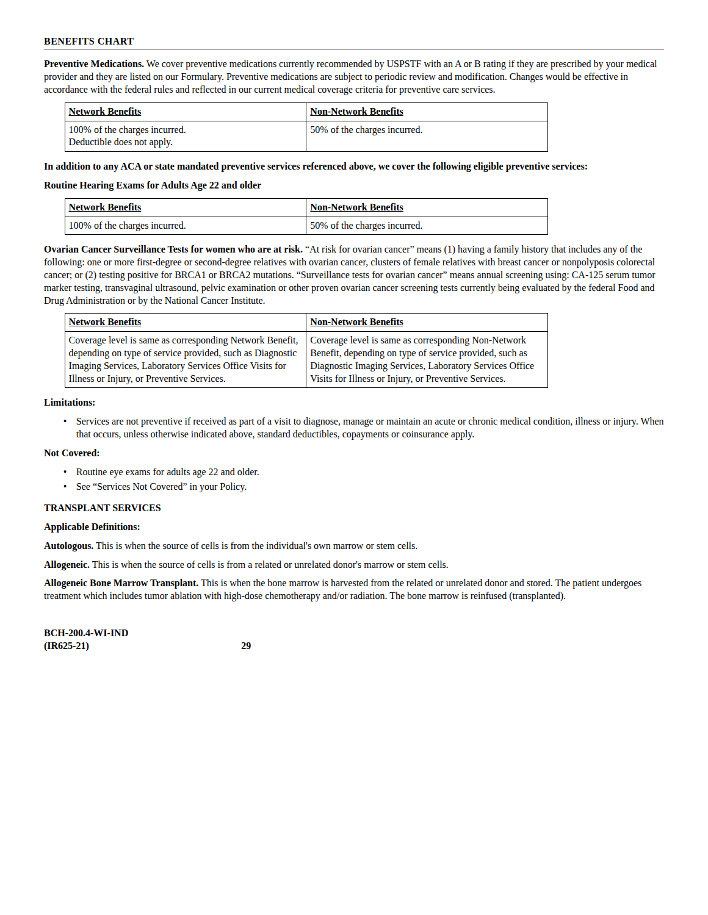BENEFITS CHART
Preventive Medications. We cover preventive medications currently recommended by USPSTF with an A or B rating if they are prescribed by your medical provider and they are listed on our Formulary. Preventive medications are subject to periodic review and modification. Changes would be effective in accordance with the federal rules and reflected in our current medical coverage criteria for preventive care services.
| Network Benefits | Non-Network Benefits |
| 100% of the charges incurred. Deductible does not apply. | 50% of the charges incurred. |
In addition to any ACA or state mandated preventive services referenced above, we cover the following eligible preventive services:
Routine Hearing Exams for Adults Age 22 and older
| Network Benefits | Non-Network Benefits |
| 100% of the charges incurred. | 50% of the charges incurred. |
Ovarian Cancer Surveillance Tests for women who are at risk. “At risk for ovarian cancer” means (1) having a family history that includes any of the following: one or more first-degree or second-degree relatives with ovarian cancer, clusters of female relatives with breast cancer or nonpolyposis colorectal cancer; or (2) testing positive for BRCA1 or BRCA2 mutations. “Surveillance tests for ovarian cancer” means annual screening using: CA-125 serum tumor marker testing, transvaginal ultrasound, pelvic examination or other proven ovarian cancer screening tests currently being evaluated by the federal Food and Drug Administration or by the National Cancer Institute.
| Network Benefits | Non-Network Benefits |
| Coverage level is same as corresponding Network Benefit, depending on type of service provided, such as Diagnostic Imaging Services, Laboratory Services Office Visits for Illness or Injury, or Preventive Services. | Coverage level is same as corresponding Non-Network Benefit, depending on type of service provided, such as Diagnostic Imaging Services, Laboratory Services Office Visits for Illness or Injury, or Preventive Services. |
Limitations:
Services are not preventive if received as part of a visit to diagnose, manage or maintain an acute or chronic medical condition, illness or injury. When that occurs, unless otherwise indicated above, standard deductibles, copayments or coinsurance apply.
Not Covered:
Routine eye exams for adults age 22 and older.
See “Services Not Covered” in your Policy.
TRANSPLANT SERVICES
Applicable Definitions:
Autologous. This is when the source of cells is from the individual's own marrow or stem cells.
Allogeneic. This is when the source of cells is from a related or unrelated donor's marrow or stem cells.
Allogeneic Bone Marrow Transplant. This is when the bone marrow is harvested from the related or unrelated donor and stored. The patient undergoes treatment which includes tumor ablation with high-dose chemotherapy and/or radiation. The bone marrow is reinfused (transplanted).
BCH-200.4-WI-IND
(IR625-21) 29